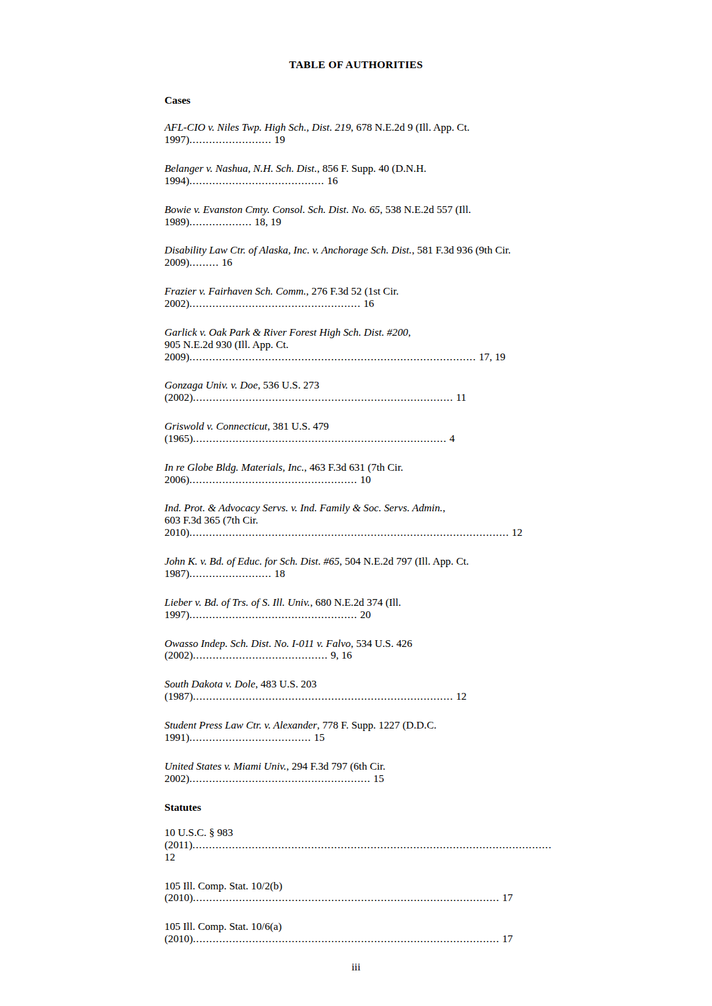TABLE OF AUTHORITIES
Cases
AFL-CIO v. Niles Twp. High Sch., Dist. 219, 678 N.E.2d 9 (Ill. App. Ct. 1997)......................... 19
Belanger v. Nashua, N.H. Sch. Dist., 856 F. Supp. 40 (D.N.H. 1994)......................................... 16
Bowie v. Evanston Cmty. Consol. Sch. Dist. No. 65, 538 N.E.2d 557 (Ill. 1989)................... 18, 19
Disability Law Ctr. of Alaska, Inc. v. Anchorage Sch. Dist., 581 F.3d 936 (9th Cir. 2009)......... 16
Frazier v. Fairhaven Sch. Comm., 276 F.3d 52 (1st Cir. 2002).................................................... 16
Garlick v. Oak Park & River Forest High Sch. Dist. #200, 905 N.E.2d 930 (Ill. App. Ct. 2009)....................................................................................... 17, 19
Gonzaga Univ. v. Doe, 536 U.S. 273 (2002)............................................................................... 11
Griswold v. Connecticut, 381 U.S. 479 (1965)............................................................................. 4
In re Globe Bldg. Materials, Inc., 463 F.3d 631 (7th Cir. 2006)................................................... 10
Ind. Prot. & Advocacy Servs. v. Ind. Family & Soc. Servs. Admin., 603 F.3d 365 (7th Cir. 2010)................................................................................................. 12
John K. v. Bd. of Educ. for Sch. Dist. #65, 504 N.E.2d 797 (Ill. App. Ct. 1987)......................... 18
Lieber v. Bd. of Trs. of S. Ill. Univ., 680 N.E.2d 374 (Ill. 1997)................................................... 20
Owasso Indep. Sch. Dist. No. I-011 v. Falvo, 534 U.S. 426 (2002)......................................... 9, 16
South Dakota v. Dole, 483 U.S. 203 (1987)............................................................................... 12
Student Press Law Ctr. v. Alexander, 778 F. Supp. 1227 (D.D.C. 1991)..................................... 15
United States v. Miami Univ., 294 F.3d 797 (6th Cir. 2002)....................................................... 15
Statutes
10 U.S.C. § 983 (2011)............................................................................................................. 12
105 Ill. Comp. Stat. 10/2(b) (2010)............................................................................................. 17
105 Ill. Comp. Stat. 10/6(a) (2010)............................................................................................. 17
iii